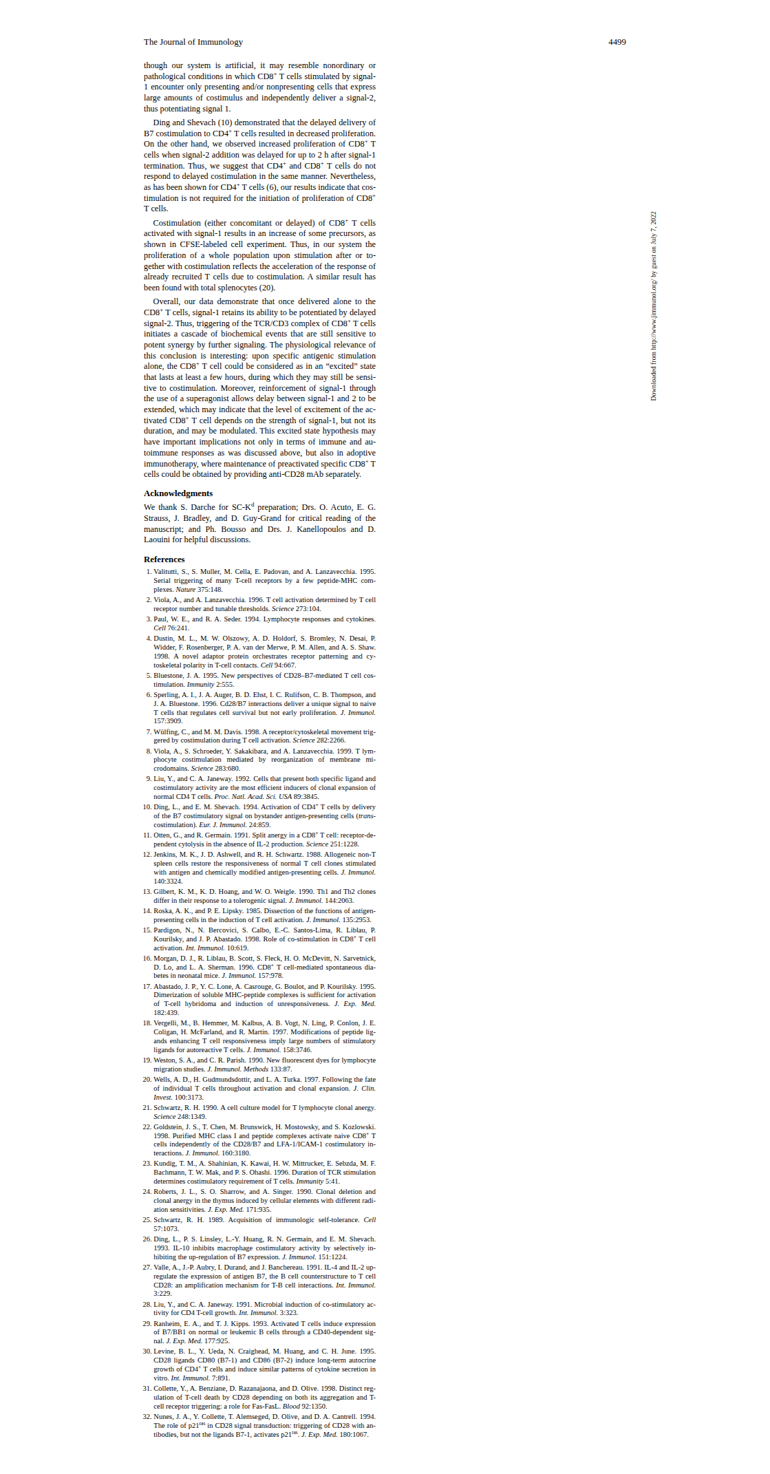The Journal of Immunology
4499
though our system is artificial, it may resemble nonordinary or pathological conditions in which CD8+ T cells stimulated by signal-1 encounter only presenting and/or nonpresenting cells that express large amounts of costimulus and independently deliver a signal-2, thus potentiating signal 1.
Ding and Shevach (10) demonstrated that the delayed delivery of B7 costimulation to CD4+ T cells resulted in decreased proliferation. On the other hand, we observed increased proliferation of CD8+ T cells when signal-2 addition was delayed for up to 2 h after signal-1 termination. Thus, we suggest that CD4+ and CD8+ T cells do not respond to delayed costimulation in the same manner. Nevertheless, as has been shown for CD4+ T cells (6), our results indicate that costimulation is not required for the initiation of proliferation of CD8+ T cells.
Costimulation (either concomitant or delayed) of CD8+ T cells activated with signal-1 results in an increase of some precursors, as shown in CFSE-labeled cell experiment. Thus, in our system the proliferation of a whole population upon stimulation after or together with costimulation reflects the acceleration of the response of already recruited T cells due to costimulation. A similar result has been found with total splenocytes (20).
Overall, our data demonstrate that once delivered alone to the CD8+ T cells, signal-1 retains its ability to be potentiated by delayed signal-2. Thus, triggering of the TCR/CD3 complex of CD8+ T cells initiates a cascade of biochemical events that are still sensitive to potent synergy by further signaling. The physiological relevance of this conclusion is interesting: upon specific antigenic stimulation alone, the CD8+ T cell could be considered as in an “excited” state that lasts at least a few hours, during which they may still be sensitive to costimulation. Moreover, reinforcement of signal-1 through the use of a superagonist allows delay between signal-1 and 2 to be extended, which may indicate that the level of excitement of the activated CD8+ T cell depends on the strength of signal-1, but not its duration, and may be modulated. This excited state hypothesis may have important implications not only in terms of immune and autoimmune responses as was discussed above, but also in adoptive immunotherapy, where maintenance of preactivated specific CD8+ T cells could be obtained by providing anti-CD28 mAb separately.
Acknowledgments
We thank S. Darche for SC-Kd preparation; Drs. O. Acuto, E. G. Strauss, J. Bradley, and D. Guy-Grand for critical reading of the manuscript; and Ph. Bousso and Drs. J. Kanellopoulos and D. Laouini for helpful discussions.
References
Valitutti, S., S. Muller, M. Cella, E. Padovan, and A. Lanzavecchia. 1995. Serial triggering of many T-cell receptors by a few peptide-MHC complexes. Nature 375:148.
Viola, A., and A. Lanzavecchia. 1996. T cell activation determined by T cell receptor number and tunable thresholds. Science 273:104.
Paul, W. E., and R. A. Seder. 1994. Lymphocyte responses and cytokines. Cell 76:241.
Dustin, M. L., M. W. Olszowy, A. D. Holdorf, S. Bromley, N. Desai, P. Widder, F. Rosenberger, P. A. van der Merwe, P. M. Allen, and A. S. Shaw. 1998. A novel adaptor protein orchestrates receptor patterning and cytoskeletal polarity in T-cell contacts. Cell 94:667.
Bluestone, J. A. 1995. New perspectives of CD28–B7-mediated T cell costimulation. Immunity 2:555.
Sperling, A. I., J. A. Auger, B. D. Ehst, I. C. Rulifson, C. B. Thompson, and J. A. Bluestone. 1996. Cd28/B7 interactions deliver a unique signal to naive T cells that regulates cell survival but not early proliferation. J. Immunol. 157:3909.
Wülfing, C., and M. M. Davis. 1998. A receptor/cytoskeletal movement triggered by costimulation during T cell activation. Science 282:2266.
Viola, A., S. Schroeder, Y. Sakakibara, and A. Lanzavecchia. 1999. T lymphocyte costimulation mediated by reorganization of membrane microdomains. Science 283:680.
Liu, Y., and C. A. Janeway. 1992. Cells that present both specific ligand and costimulatory activity are the most efficient inducers of clonal expansion of normal CD4 T cells. Proc. Natl. Acad. Sci. USA 89:3845.
Ding, L., and E. M. Shevach. 1994. Activation of CD4+ T cells by delivery of the B7 costimulatory signal on bystander antigen-presenting cells (trans-costimulation). Eur. J. Immunol. 24:859.
Otten, G., and R. Germain. 1991. Split anergy in a CD8+ T cell: receptor-dependent cytolysis in the absence of IL-2 production. Science 251:1228.
Jenkins, M. K., J. D. Ashwell, and R. H. Schwartz. 1988. Allogeneic non-T spleen cells restore the responsiveness of normal T cell clones stimulated with antigen and chemically modified antigen-presenting cells. J. Immunol. 140:3324.
Gilbert, K. M., K. D. Hoang, and W. O. Weigle. 1990. Th1 and Th2 clones differ in their response to a tolerogenic signal. J. Immunol. 144:2063.
Roska, A. K., and P. E. Lipsky. 1985. Dissection of the functions of antigen-presenting cells in the induction of T cell activation. J. Immunol. 135:2953.
Pardigon, N., N. Bercovici, S. Calbo, E.-C. Santos-Lima, R. Liblau, P. Kourilsky, and J. P. Abastado. 1998. Role of co-stimulation in CD8+ T cell activation. Int. Immunol. 10:619.
Morgan, D. J., R. Liblau, B. Scott, S. Fleck, H. O. McDevitt, N. Sarvetnick, D. Lo, and L. A. Sherman. 1996. CD8+ T cell-mediated spontaneous diabetes in neonatal mice. J. Immunol. 157:978.
Abastado, J. P., Y. C. Lone, A. Casrouge, G. Boulot, and P. Kourilsky. 1995. Dimerization of soluble MHC-peptide complexes is sufficient for activation of T-cell hybridoma and induction of unresponsiveness. J. Exp. Med. 182:439.
Vergelli, M., B. Hemmer, M. Kalbus, A. B. Vogt, N. Ling, P. Conlon, J. E. Coligan, H. McFarland, and R. Martin. 1997. Modifications of peptide ligands enhancing T cell responsiveness imply large numbers of stimulatory ligands for autoreactive T cells. J. Immunol. 158:3746.
Weston, S. A., and C. R. Parish. 1990. New fluorescent dyes for lymphocyte migration studies. J. Immunol. Methods 133:87.
Wells, A. D., H. Gudmundsdottir, and L. A. Turka. 1997. Following the fate of individual T cells throughout activation and clonal expansion. J. Clin. Invest. 100:3173.
Schwartz, R. H. 1990. A cell culture model for T lymphocyte clonal anergy. Science 248:1349.
Goldstein, J. S., T. Chen, M. Brunswick, H. Mostowsky, and S. Kozlowski. 1998. Purified MHC class I and peptide complexes activate naive CD8+ T cells independently of the CD28/B7 and LFA-1/ICAM-1 costimulatory interactions. J. Immunol. 160:3180.
Kundig, T. M., A. Shahinian, K. Kawai, H. W. Mittrucker, E. Sebzda, M. F. Bachmann, T. W. Mak, and P. S. Ohashi. 1996. Duration of TCR stimulation determines costimulatory requirement of T cells. Immunity 5:41.
Roberts, J. L., S. O. Sharrow, and A. Singer. 1990. Clonal deletion and clonal anergy in the thymus induced by cellular elements with different radiation sensitivities. J. Exp. Med. 171:935.
Schwartz, R. H. 1989. Acquisition of immunologic self-tolerance. Cell 57:1073.
Ding, L., P. S. Linsley, L.-Y. Huang, R. N. Germain, and E. M. Shevach. 1993. IL-10 inhibits macrophage costimulatory activity by selectively inhibiting the up-regulation of B7 expression. J. Immunol. 151:1224.
Valle, A., J.-P. Aubry, I. Durand, and J. Banchereau. 1991. IL-4 and IL-2 up-regulate the expression of antigen B7, the B cell counterstructure to T cell CD28: an amplification mechanism for T-B cell interactions. Int. Immunol. 3:229.
Liu, Y., and C. A. Janeway. 1991. Microbial induction of co-stimulatory activity for CD4 T-cell growth. Int. Immunol. 3:323.
Ranheim, E. A., and T. J. Kipps. 1993. Activated T cells induce expression of B7/BB1 on normal or leukemic B cells through a CD40-dependent signal. J. Exp. Med. 177:925.
Levine, B. L., Y. Ueda, N. Craighead, M. Huang, and C. H. June. 1995. CD28 ligands CD80 (B7-1) and CD86 (B7-2) induce long-term autocrine growth of CD4+ T cells and induce similar patterns of cytokine secretion in vitro. Int. Immunol. 7:891.
Collette, Y., A. Benziane, D. Razanajaona, and D. Olive. 1998. Distinct regulation of T-cell death by CD28 depending on both its aggregation and T-cell receptor triggering: a role for Fas-FasL. Blood 92:1350.
Nunes, J. A., Y. Collette, T. Alemseged, D. Olive, and D. A. Cantrell. 1994. The role of p21ras in CD28 signal transduction: triggering of CD28 with antibodies, but not the ligands B7-1, activates p21ras. J. Exp. Med. 180:1067.
Downloaded from http://www.jimmunol.org/ by guest on July 7, 2022